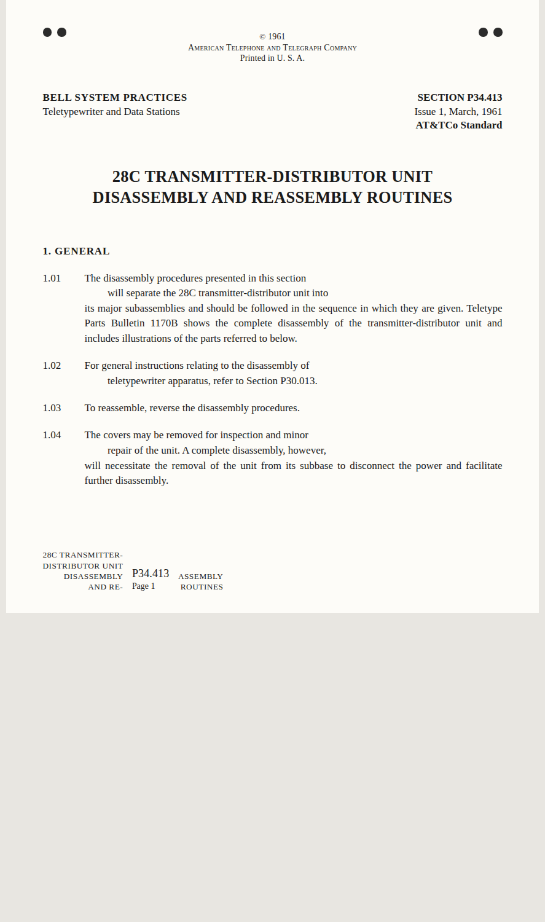© 1961
American Telephone and Telegraph Company
Printed in U. S. A.
BELL SYSTEM PRACTICES
Teletypewriter and Data Stations
SECTION P34.413
Issue 1, March, 1961
AT&TCo Standard
28C TRANSMITTER-DISTRIBUTOR UNIT
DISASSEMBLY AND REASSEMBLY ROUTINES
1. GENERAL
1.01
The disassembly procedures presented in this section will separate the 28C transmitter-distributor unit into its major subassemblies and should be followed in the sequence in which they are given. Teletype Parts Bulletin 1170B shows the complete disassembly of the transmitter-distributor unit and includes illustrations of the parts referred to below.
1.02
For general instructions relating to the disassembly of teletypewriter apparatus, refer to Section P30.013.
1.03
To reassemble, reverse the disassembly procedures.
1.04
The covers may be removed for inspection and minor repair of the unit. A complete disassembly, however, will necessitate the removal of the unit from its subbase to disconnect the power and facilitate further disassembly.
28C TRANSMITTER- DISTRIBUTOR UNIT DISASSEMBLY AND RE-
P34.413 Page 1
ASSEMBLY ROUTINES